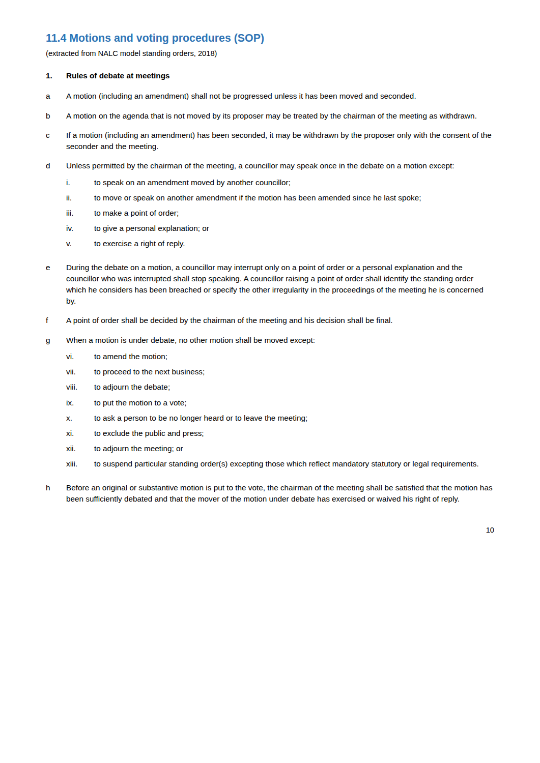11.4 Motions and voting procedures (SOP)
(extracted from NALC model standing orders, 2018)
1. Rules of debate at meetings
a
A motion (including an amendment) shall not be progressed unless it has been moved and seconded.
b
A motion on the agenda that is not moved by its proposer may be treated by the chairman of the meeting as withdrawn.
c
If a motion (including an amendment) has been seconded, it may be withdrawn by the proposer only with the consent of the seconder and the meeting.
d
Unless permitted by the chairman of the meeting, a councillor may speak once in the debate on a motion except:
i. to speak on an amendment moved by another councillor;
ii. to move or speak on another amendment if the motion has been amended since he last spoke;
iii. to make a point of order;
iv. to give a personal explanation; or
v. to exercise a right of reply.
e
During the debate on a motion, a councillor may interrupt only on a point of order or a personal explanation and the councillor who was interrupted shall stop speaking. A councillor raising a point of order shall identify the standing order which he considers has been breached or specify the other irregularity in the proceedings of the meeting he is concerned by.
f
A point of order shall be decided by the chairman of the meeting and his decision shall be final.
g
When a motion is under debate, no other motion shall be moved except:
vi. to amend the motion;
vii. to proceed to the next business;
viii. to adjourn the debate;
ix. to put the motion to a vote;
x. to ask a person to be no longer heard or to leave the meeting;
xi. to exclude the public and press;
xii. to adjourn the meeting; or
xiii. to suspend particular standing order(s) excepting those which reflect mandatory statutory or legal requirements.
h
Before an original or substantive motion is put to the vote, the chairman of the meeting shall be satisfied that the motion has been sufficiently debated and that the mover of the motion under debate has exercised or waived his right of reply.
10